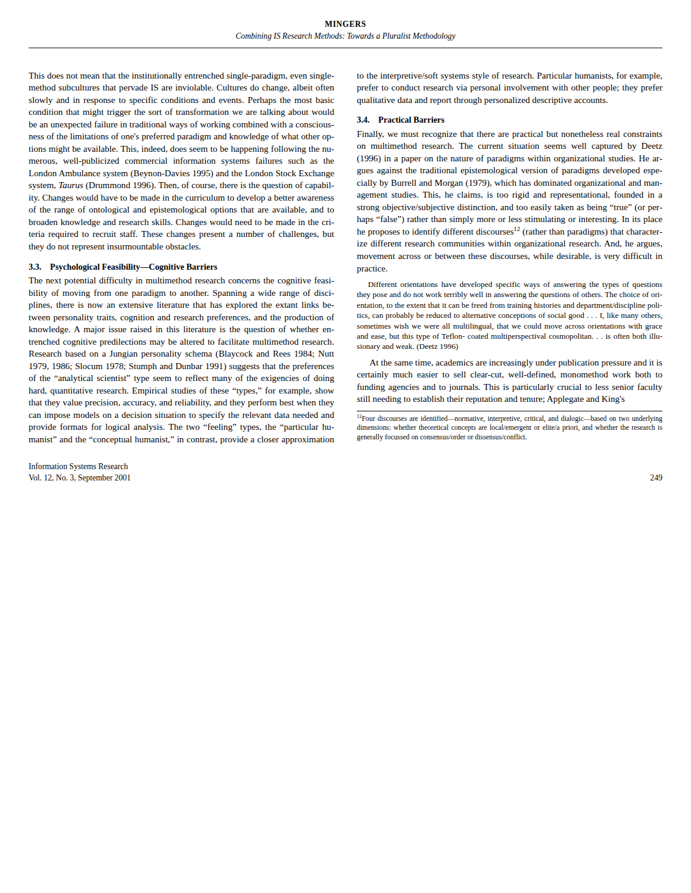MINGERS
Combining IS Research Methods: Towards a Pluralist Methodology
This does not mean that the institutionally entrenched single-paradigm, even single-method subcultures that pervade IS are inviolable. Cultures do change, albeit often slowly and in response to specific conditions and events. Perhaps the most basic condition that might trigger the sort of transformation we are talking about would be an unexpected failure in traditional ways of working combined with a consciousness of the limitations of one's preferred paradigm and knowledge of what other options might be available. This, indeed, does seem to be happening following the numerous, well-publicized commercial information systems failures such as the London Ambulance system (Beynon-Davies 1995) and the London Stock Exchange system, Taurus (Drummond 1996). Then, of course, there is the question of capability. Changes would have to be made in the curriculum to develop a better awareness of the range of ontological and epistemological options that are available, and to broaden knowledge and research skills. Changes would need to be made in the criteria required to recruit staff. These changes present a number of challenges, but they do not represent insurmountable obstacles.
3.3. Psychological Feasibility—Cognitive Barriers
The next potential difficulty in multimethod research concerns the cognitive feasibility of moving from one paradigm to another. Spanning a wide range of disciplines, there is now an extensive literature that has explored the extant links between personality traits, cognition and research preferences, and the production of knowledge. A major issue raised in this literature is the question of whether entrenched cognitive predilections may be altered to facilitate multimethod research. Research based on a Jungian personality schema (Blaycock and Rees 1984; Nutt 1979, 1986; Slocum 1978; Stumph and Dunbar 1991) suggests that the preferences of the “analytical scientist” type seem to reflect many of the exigencies of doing hard, quantitative research. Empirical studies of these “types,” for example, show that they value precision, accuracy, and reliability, and they perform best when they can impose models on a decision situation to specify the relevant data needed and provide formats for logical analysis. The two “feeling” types, the “particular humanist” and the “conceptual humanist,” in contrast, provide a closer approximation to the interpretive/soft systems style of research. Particular humanists, for example, prefer to conduct research via personal involvement with other people; they prefer qualitative data and report through personalized descriptive accounts.
3.4. Practical Barriers
Finally, we must recognize that there are practical but nonetheless real constraints on multimethod research. The current situation seems well captured by Deetz (1996) in a paper on the nature of paradigms within organizational studies. He argues against the traditional epistemological version of paradigms developed especially by Burrell and Morgan (1979), which has dominated organizational and management studies. This, he claims, is too rigid and representational, founded in a strong objective/subjective distinction, and too easily taken as being “true” (or perhaps “false”) rather than simply more or less stimulating or interesting. In its place he proposes to identify different discourses12 (rather than paradigms) that characterize different research communities within organizational research. And, he argues, movement across or between these discourses, while desirable, is very difficult in practice.
Different orientations have developed specific ways of answering the types of questions they pose and do not work terribly well in answering the questions of others. The choice of orientation, to the extent that it can be freed from training histories and department/discipline politics, can probably be reduced to alternative conceptions of social good . . . I, like many others, sometimes wish we were all multilingual, that we could move across orientations with grace and ease, but this type of Teflon- coated multiperspectival cosmopolitan. . . is often both illusionary and weak. (Deetz 1996)
At the same time, academics are increasingly under publication pressure and it is certainly much easier to sell clear-cut, well-defined, monomethod work both to funding agencies and to journals. This is particularly crucial to less senior faculty still needing to establish their reputation and tenure; Applegate and King's
12Four discourses are identified—normative, interpretive, critical, and dialogic—based on two underlying dimensions: whether theoretical concepts are local/emergent or elite/a priori, and whether the research is generally focussed on consensus/order or dissensus/conflict.
Information Systems Research Vol. 12, No. 3, September 2001
249